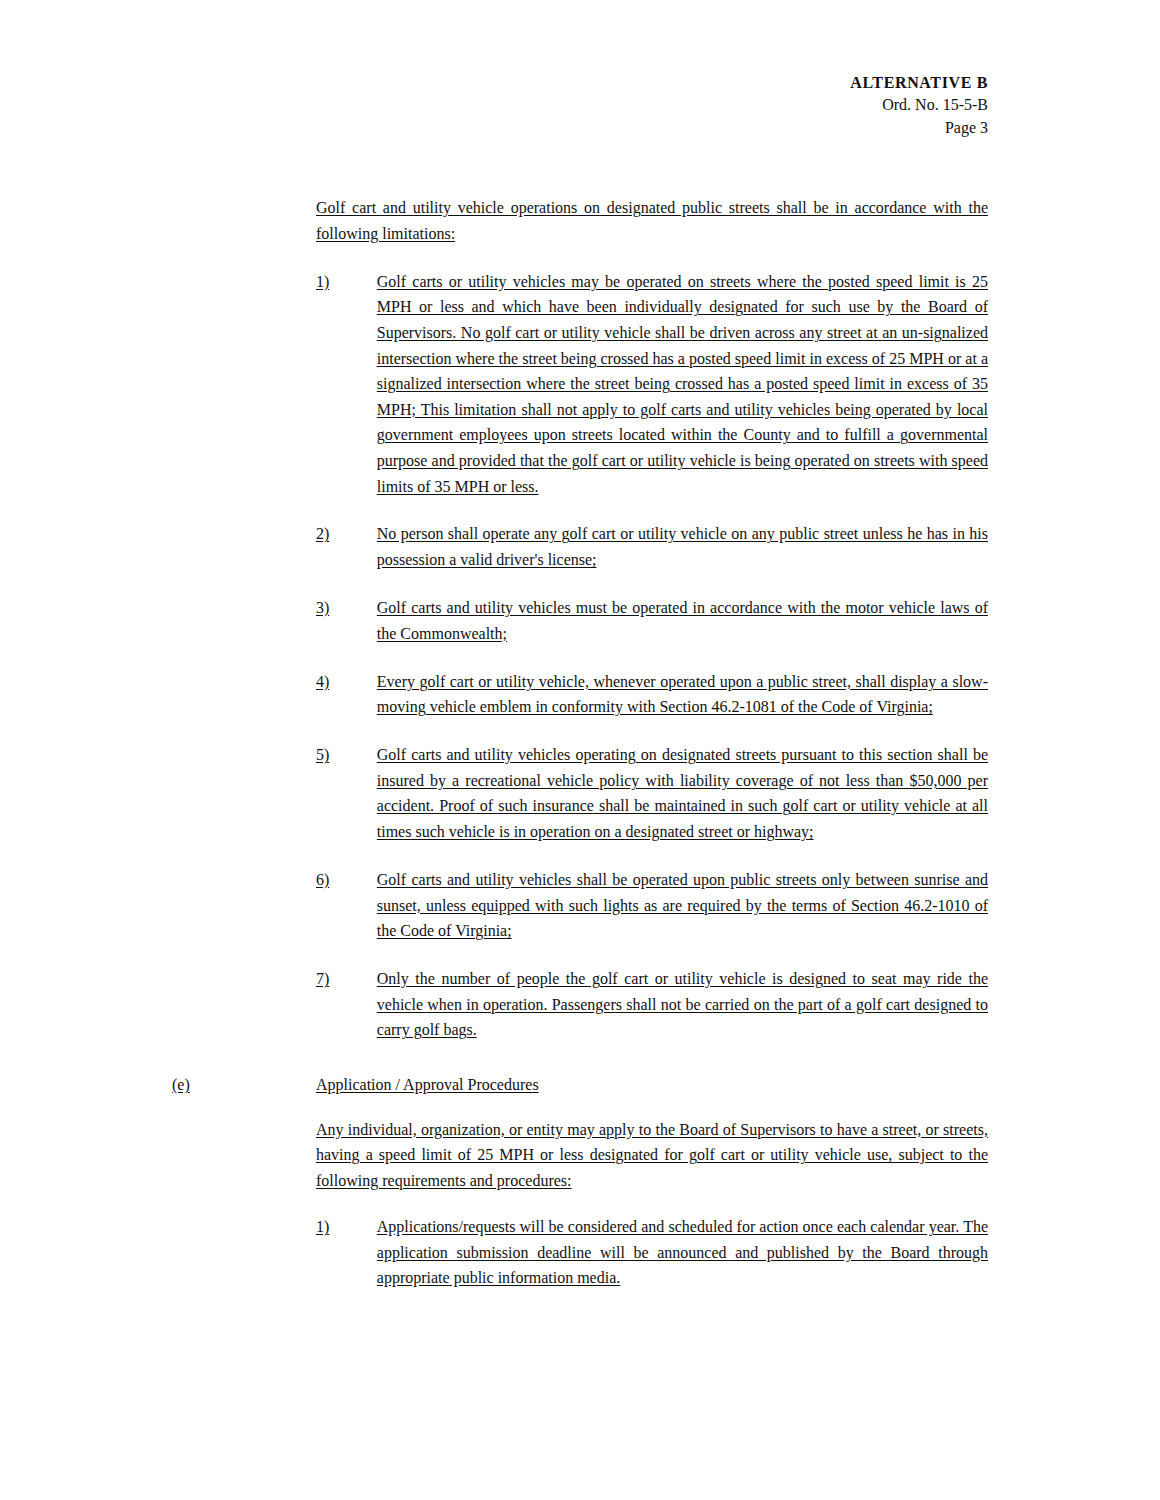ALTERNATIVE B
Ord. No. 15-5-B
Page 3
Golf cart and utility vehicle operations on designated public streets shall be in accordance with the following limitations:
1) Golf carts or utility vehicles may be operated on streets where the posted speed limit is 25 MPH or less and which have been individually designated for such use by the Board of Supervisors. No golf cart or utility vehicle shall be driven across any street at an un-signalized intersection where the street being crossed has a posted speed limit in excess of 25 MPH or at a signalized intersection where the street being crossed has a posted speed limit in excess of 35 MPH; This limitation shall not apply to golf carts and utility vehicles being operated by local government employees upon streets located within the County and to fulfill a governmental purpose and provided that the golf cart or utility vehicle is being operated on streets with speed limits of 35 MPH or less.
2) No person shall operate any golf cart or utility vehicle on any public street unless he has in his possession a valid driver's license;
3) Golf carts and utility vehicles must be operated in accordance with the motor vehicle laws of the Commonwealth;
4) Every golf cart or utility vehicle, whenever operated upon a public street, shall display a slow-moving vehicle emblem in conformity with Section 46.2-1081 of the Code of Virginia;
5) Golf carts and utility vehicles operating on designated streets pursuant to this section shall be insured by a recreational vehicle policy with liability coverage of not less than $50,000 per accident. Proof of such insurance shall be maintained in such golf cart or utility vehicle at all times such vehicle is in operation on a designated street or highway;
6) Golf carts and utility vehicles shall be operated upon public streets only between sunrise and sunset, unless equipped with such lights as are required by the terms of Section 46.2-1010 of the Code of Virginia;
7) Only the number of people the golf cart or utility vehicle is designed to seat may ride the vehicle when in operation. Passengers shall not be carried on the part of a golf cart designed to carry golf bags.
(e) Application / Approval Procedures
Any individual, organization, or entity may apply to the Board of Supervisors to have a street, or streets, having a speed limit of 25 MPH or less designated for golf cart or utility vehicle use, subject to the following requirements and procedures:
1) Applications/requests will be considered and scheduled for action once each calendar year. The application submission deadline will be announced and published by the Board through appropriate public information media.